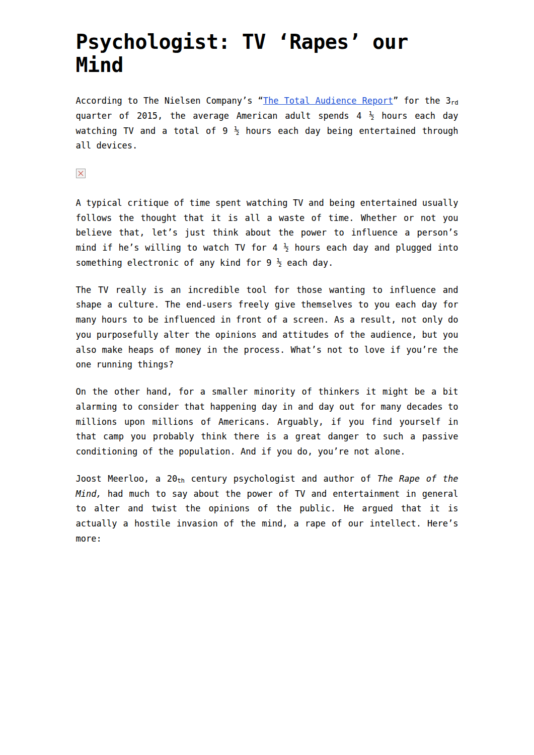Psychologist: TV ‘Rapes’ our Mind
According to The Nielsen Company’s “The Total Audience Report” for the 3rd quarter of 2015, the average American adult spends 4 ½ hours each day watching TV and a total of 9 ½ hours each day being entertained through all devices.
A typical critique of time spent watching TV and being entertained usually follows the thought that it is all a waste of time. Whether or not you believe that, let’s just think about the power to influence a person’s mind if he’s willing to watch TV for 4 ½ hours each day and plugged into something electronic of any kind for 9 ½ each day.
The TV really is an incredible tool for those wanting to influence and shape a culture. The end-users freely give themselves to you each day for many hours to be influenced in front of a screen. As a result, not only do you purposefully alter the opinions and attitudes of the audience, but you also make heaps of money in the process. What’s not to love if you’re the one running things?
On the other hand, for a smaller minority of thinkers it might be a bit alarming to consider that happening day in and day out for many decades to millions upon millions of Americans. Arguably, if you find yourself in that camp you probably think there is a great danger to such a passive conditioning of the population. And if you do, you’re not alone.
Joost Meerloo, a 20th century psychologist and author of The Rape of the Mind, had much to say about the power of TV and entertainment in general to alter and twist the opinions of the public. He argued that it is actually a hostile invasion of the mind, a rape of our intellect. Here’s more: